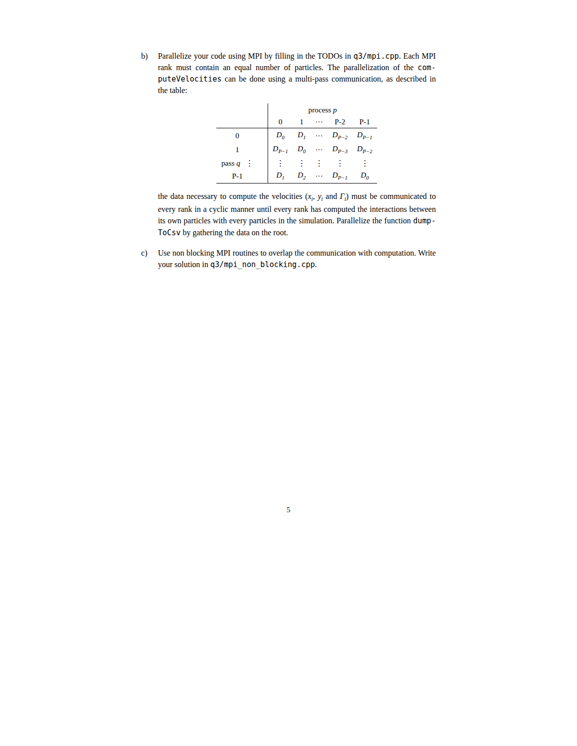b) Parallelize your code using MPI by filling in the TODOs in q3/mpi.cpp. Each MPI rank must contain an equal number of particles. The parallelization of the computeVelocities can be done using a multi-pass communication, as described in the table:
| | | process p |
| | | 0 | 1 | ··· | P-2 | P-1 |
| 0 | | D 0 | D 1 | ··· | D P−2 | D P−1 |
| 1 | | D P−1 | D 0 | ··· | D P−3 | D P−2 |
| pass q ⋮ | | ⋮ | ⋮ | ⋮ | ⋮ | ⋮ |
| P-1 | | D 1 | D 2 | ··· | D P−1 | D 0 |
the data necessary to compute the velocities (xi, yi and Γi) must be communicated to every rank in a cyclic manner until every rank has computed the interactions between its own particles with every particles in the simulation. Parallelize the function dumpToCsv by gathering the data on the root.
c) Use non blocking MPI routines to overlap the communication with computation. Write your solution in q3/mpi_non_blocking.cpp.
5